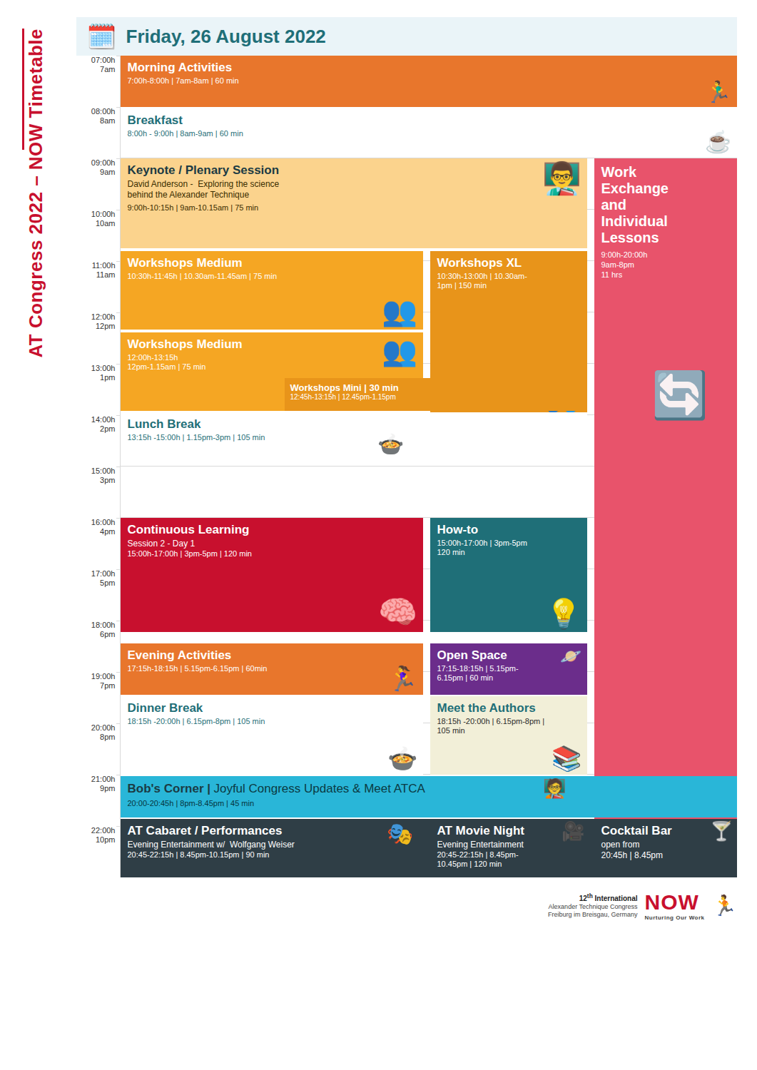AT Congress 2022 – NOW Timetable
🗓️
Friday, 26 August 2022
07:00h 7am
08:00h 8am
09:00h 9am
10:00h 10am
11:00h 11am
12:00h 12pm
13:00h 1pm
14:00h 2pm
15:00h 3pm
16:00h 4pm
17:00h 5pm
18:00h 6pm
19:00h 7pm
20:00h 8pm
21:00h 9pm
22:00h 10pm
Morning Activities
7:00h-8:00h | 7am-8am | 60 min
🏃‍♂️
Breakfast
8:00h - 9:00h | 8am-9am | 60 min
☕
Work
Exchange
and
Individual
Lessons
9:00h-20:00h
9am-8pm
11 hrs
🔄
Keynote / Plenary Session
David Anderson - Exploring the science
behind the Alexander Technique
9:00h-10:15h | 9am-10.15am | 75 min
👨‍🏫
Workshops Medium
10:30h-11:45h | 10.30am-11.45am | 75 min
👥
Workshops XL
10:30h-13:00h | 10.30am-
1pm | 150 min
👥
Workshops Medium
12:00h-13:15h
12pm-1.15am | 75 min
👥
Workshops Mini | 30 min
12:45h-13:15h | 12.45pm-1.15pm
Lunch Break
13:15h -15:00h | 1.15pm-3pm | 105 min
🍲
Continuous Learning
Session 2 - Day 1
15:00h-17:00h | 3pm-5pm | 120 min
🧠
How-to
15:00h-17:00h | 3pm-5pm
120 min
💡
Evening Activities
17:15h-18:15h | 5.15pm-6.15pm | 60min
🏃‍♀️
Open Space
17:15-18:15h | 5.15pm-
6.15pm | 60 min
🪐
Dinner Break
18:15h -20:00h | 6.15pm-8pm | 105 min
🍲
Meet the Authors
18:15h -20:00h | 6.15pm-8pm |
105 min
📚
Bob's Corner |
Joyful Congress Updates & Meet ATCA
20:00-20:45h | 8pm-8.45pm | 45 min
🧑‍🏫
AT Cabaret / Performances
Evening Entertainment w/ Wolfgang Weiser
20:45-22:15h | 8.45pm-10.15pm | 90 min
🎭
AT Movie Night
Evening Entertainment
20:45-22:15h | 8.45pm-
10.45pm | 120 min
🎥
Cocktail Bar
open from
20:45h | 8.45pm
🍸
12th International Alexander Technique Congress Freiburg im Breisgau, Germany
NOWNurturing Our Work
🏃